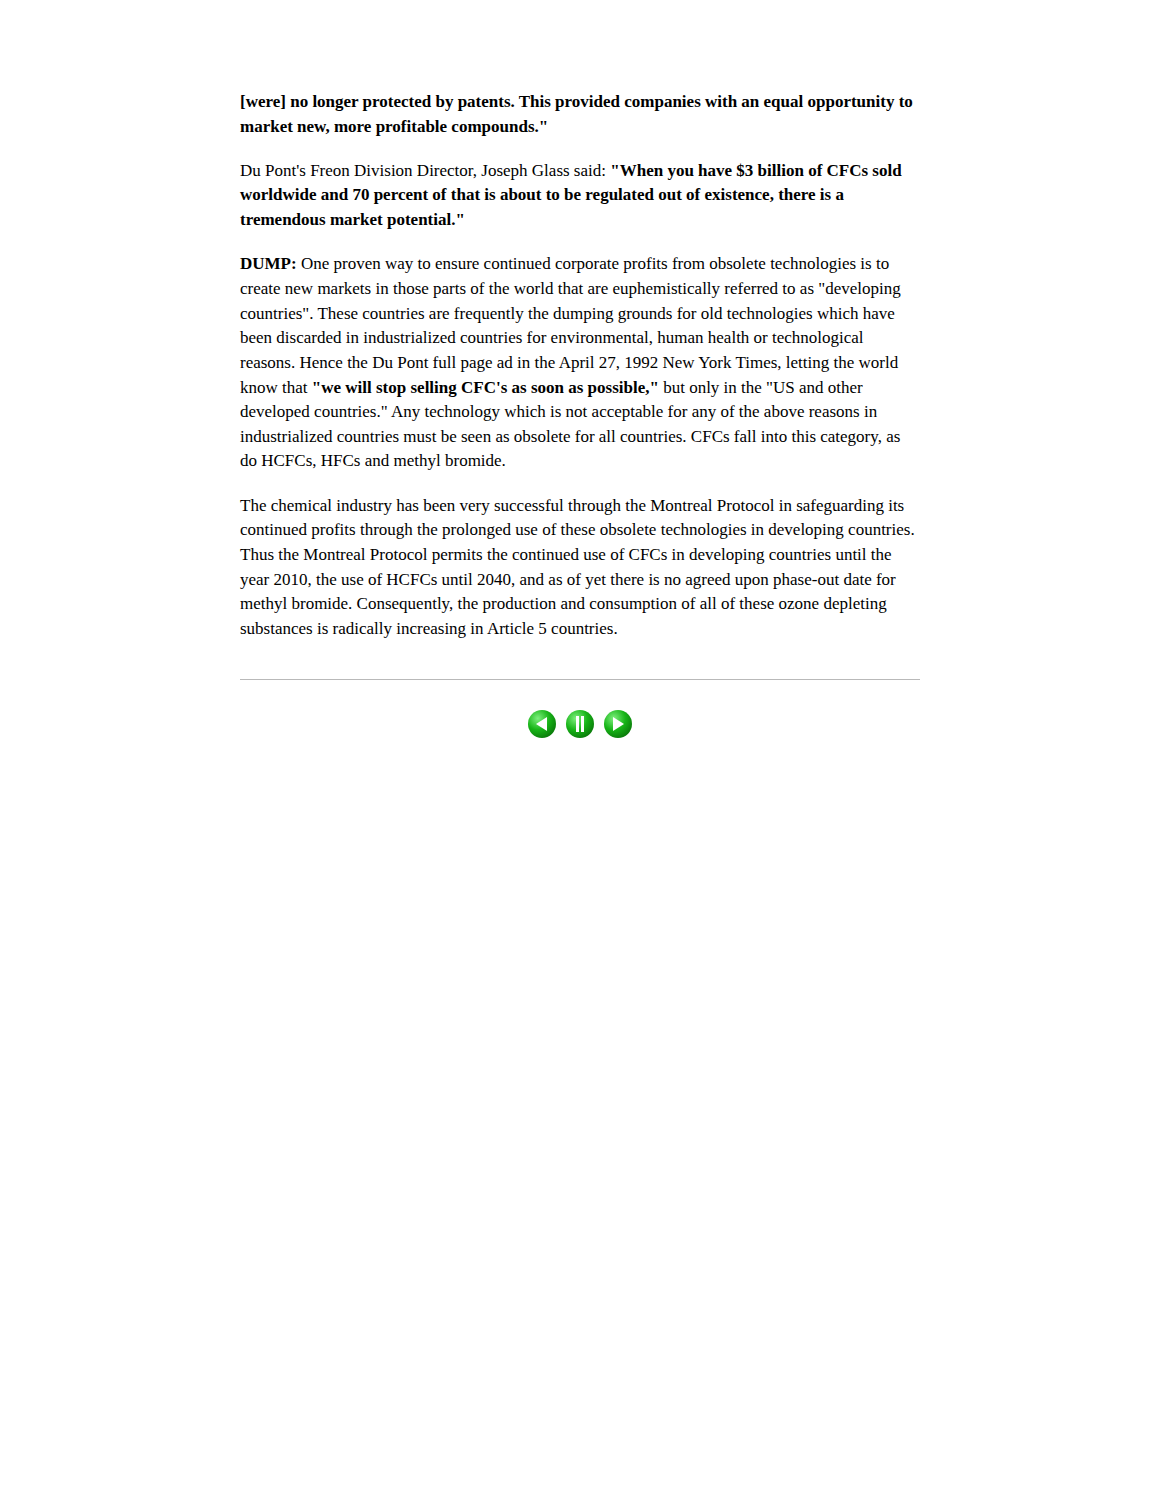[were] no longer protected by patents. This provided companies with an equal opportunity to market new, more profitable compounds."
Du Pont's Freon Division Director, Joseph Glass said: "When you have $3 billion of CFCs sold worldwide and 70 percent of that is about to be regulated out of existence, there is a tremendous market potential."
DUMP: One proven way to ensure continued corporate profits from obsolete technologies is to create new markets in those parts of the world that are euphemistically referred to as "developing countries". These countries are frequently the dumping grounds for old technologies which have been discarded in industrialized countries for environmental, human health or technological reasons. Hence the Du Pont full page ad in the April 27, 1992 New York Times, letting the world know that "we will stop selling CFC's as soon as possible," but only in the "US and other developed countries." Any technology which is not acceptable for any of the above reasons in industrialized countries must be seen as obsolete for all countries. CFCs fall into this category, as do HCFCs, HFCs and methyl bromide.
The chemical industry has been very successful through the Montreal Protocol in safeguarding its continued profits through the prolonged use of these obsolete technologies in developing countries. Thus the Montreal Protocol permits the continued use of CFCs in developing countries until the year 2010, the use of HCFCs until 2040, and as of yet there is no agreed upon phase-out date for methyl bromide. Consequently, the production and consumption of all of these ozone depleting substances is radically increasing in Article 5 countries.